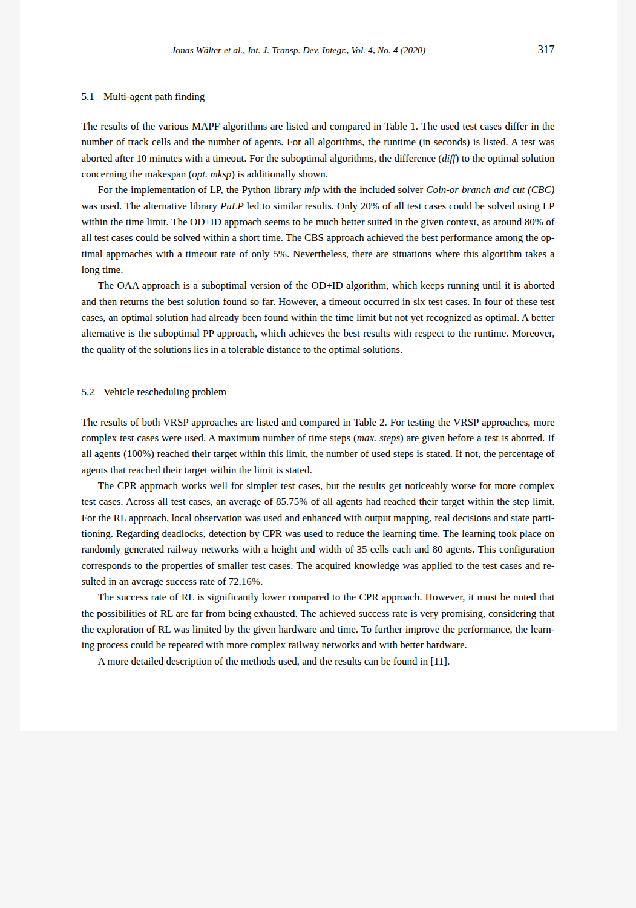Jonas Wälter et al., Int. J. Transp. Dev. Integr., Vol. 4, No. 4 (2020) 317
5.1 Multi-agent path finding
The results of the various MAPF algorithms are listed and compared in Table 1. The used test cases differ in the number of track cells and the number of agents. For all algorithms, the runtime (in seconds) is listed. A test was aborted after 10 minutes with a timeout. For the suboptimal algorithms, the difference (diff) to the optimal solution concerning the makespan (opt. mksp) is additionally shown.
For the implementation of LP, the Python library mip with the included solver Coin-or branch and cut (CBC) was used. The alternative library PuLP led to similar results. Only 20% of all test cases could be solved using LP within the time limit. The OD+ID approach seems to be much better suited in the given context, as around 80% of all test cases could be solved within a short time. The CBS approach achieved the best performance among the optimal approaches with a timeout rate of only 5%. Nevertheless, there are situations where this algorithm takes a long time.
The OAA approach is a suboptimal version of the OD+ID algorithm, which keeps running until it is aborted and then returns the best solution found so far. However, a timeout occurred in six test cases. In four of these test cases, an optimal solution had already been found within the time limit but not yet recognized as optimal. A better alternative is the suboptimal PP approach, which achieves the best results with respect to the runtime. Moreover, the quality of the solutions lies in a tolerable distance to the optimal solutions.
5.2 Vehicle rescheduling problem
The results of both VRSP approaches are listed and compared in Table 2. For testing the VRSP approaches, more complex test cases were used. A maximum number of time steps (max. steps) are given before a test is aborted. If all agents (100%) reached their target within this limit, the number of used steps is stated. If not, the percentage of agents that reached their target within the limit is stated.
The CPR approach works well for simpler test cases, but the results get noticeably worse for more complex test cases. Across all test cases, an average of 85.75% of all agents had reached their target within the step limit. For the RL approach, local observation was used and enhanced with output mapping, real decisions and state partitioning. Regarding deadlocks, detection by CPR was used to reduce the learning time. The learning took place on randomly generated railway networks with a height and width of 35 cells each and 80 agents. This configuration corresponds to the properties of smaller test cases. The acquired knowledge was applied to the test cases and resulted in an average success rate of 72.16%.
The success rate of RL is significantly lower compared to the CPR approach. However, it must be noted that the possibilities of RL are far from being exhausted. The achieved success rate is very promising, considering that the exploration of RL was limited by the given hardware and time. To further improve the performance, the learning process could be repeated with more complex railway networks and with better hardware.
A more detailed description of the methods used, and the results can be found in [11].